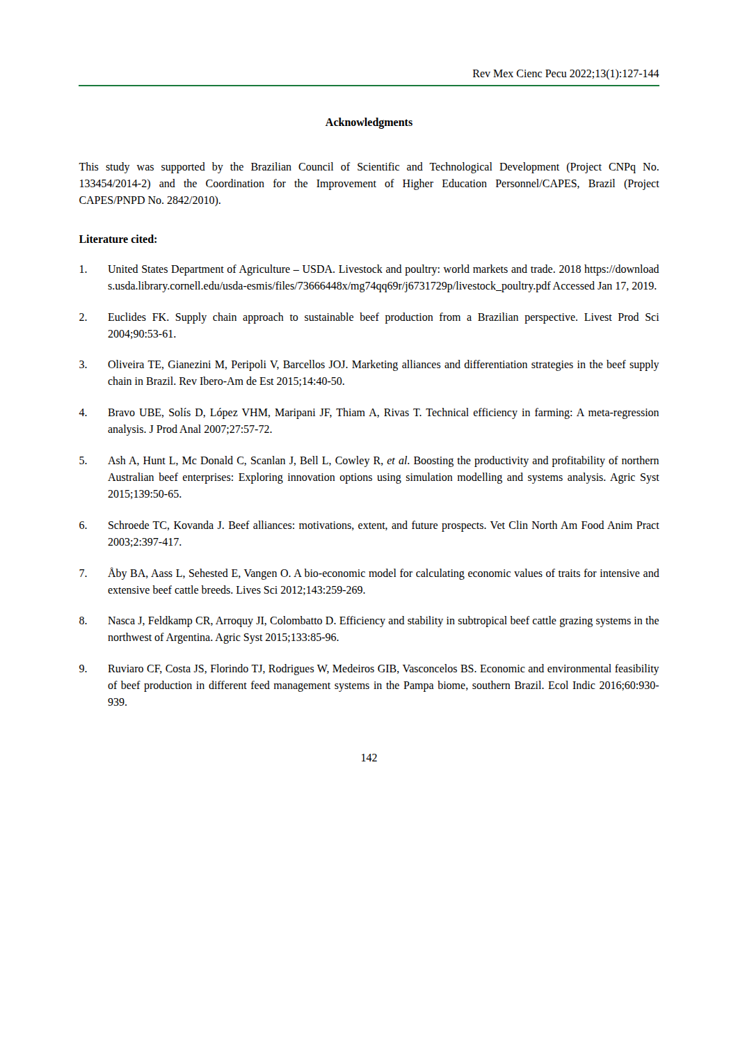Rev Mex Cienc Pecu 2022;13(1):127-144
Acknowledgments
This study was supported by the Brazilian Council of Scientific and Technological Development (Project CNPq No. 133454/2014-2) and the Coordination for the Improvement of Higher Education Personnel/CAPES, Brazil (Project CAPES/PNPD No. 2842/2010).
Literature cited:
United States Department of Agriculture – USDA. Livestock and poultry: world markets and trade. 2018 https://downloads.usda.library.cornell.edu/usda-esmis/files/73666448x/mg74qq69r/j6731729p/livestock_poultry.pdf Accessed Jan 17, 2019.
Euclides FK. Supply chain approach to sustainable beef production from a Brazilian perspective. Livest Prod Sci 2004;90:53-61.
Oliveira TE, Gianezini M, Peripoli V, Barcellos JOJ. Marketing alliances and differentiation strategies in the beef supply chain in Brazil. Rev Ibero-Am de Est 2015;14:40-50.
Bravo UBE, Solís D, López VHM, Maripani JF, Thiam A, Rivas T. Technical efficiency in farming: A meta-regression analysis. J Prod Anal 2007;27:57-72.
Ash A, Hunt L, Mc Donald C, Scanlan J, Bell L, Cowley R, et al. Boosting the productivity and profitability of northern Australian beef enterprises: Exploring innovation options using simulation modelling and systems analysis. Agric Syst 2015;139:50-65.
Schroede TC, Kovanda J. Beef alliances: motivations, extent, and future prospects. Vet Clin North Am Food Anim Pract 2003;2:397-417.
Åby BA, Aass L, Sehested E, Vangen O. A bio-economic model for calculating economic values of traits for intensive and extensive beef cattle breeds. Lives Sci 2012;143:259-269.
Nasca J, Feldkamp CR, Arroquy JI, Colombatto D. Efficiency and stability in subtropical beef cattle grazing systems in the northwest of Argentina. Agric Syst 2015;133:85-96.
Ruviaro CF, Costa JS, Florindo TJ, Rodrigues W, Medeiros GIB, Vasconcelos BS. Economic and environmental feasibility of beef production in different feed management systems in the Pampa biome, southern Brazil. Ecol Indic 2016;60:930-939.
142